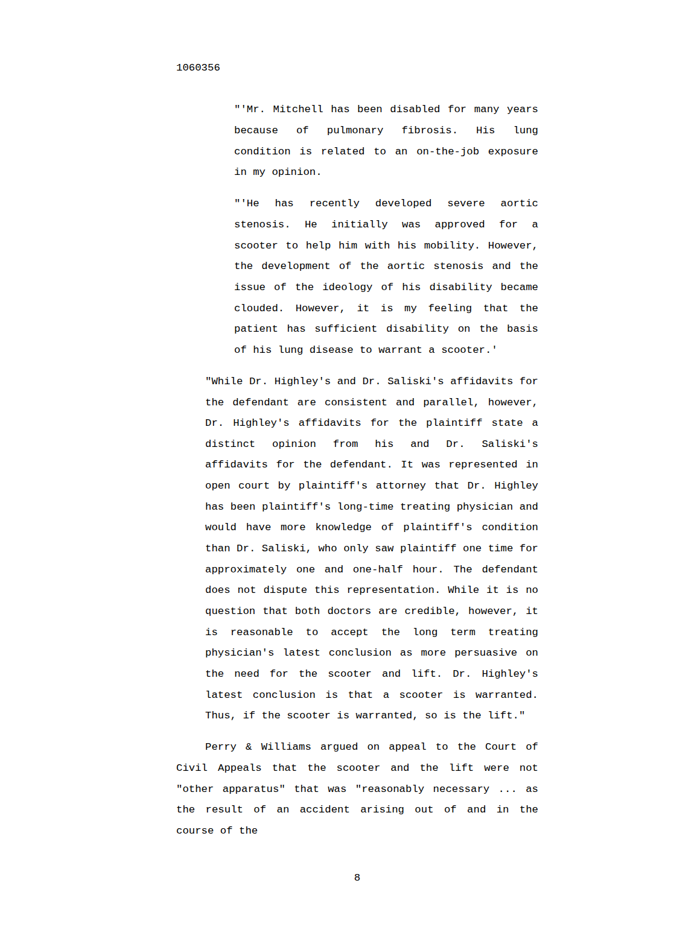1060356
"'Mr. Mitchell has been disabled for many years because of pulmonary fibrosis. His lung condition is related to an on-the-job exposure in my opinion.
"'He has recently developed severe aortic stenosis. He initially was approved for a scooter to help him with his mobility. However, the development of the aortic stenosis and the issue of the ideology of his disability became clouded. However, it is my feeling that the patient has sufficient disability on the basis of his lung disease to warrant a scooter.'
"While Dr. Highley's and Dr. Saliski's affidavits for the defendant are consistent and parallel, however, Dr. Highley's affidavits for the plaintiff state a distinct opinion from his and Dr. Saliski's affidavits for the defendant. It was represented in open court by plaintiff's attorney that Dr. Highley has been plaintiff's long-time treating physician and would have more knowledge of plaintiff's condition than Dr. Saliski, who only saw plaintiff one time for approximately one and one-half hour. The defendant does not dispute this representation. While it is no question that both doctors are credible, however, it is reasonable to accept the long term treating physician's latest conclusion as more persuasive on the need for the scooter and lift. Dr. Highley's latest conclusion is that a scooter is warranted. Thus, if the scooter is warranted, so is the lift."
Perry & Williams argued on appeal to the Court of Civil Appeals that the scooter and the lift were not "other apparatus" that was "reasonably necessary ... as the result of an accident arising out of and in the course of the
8